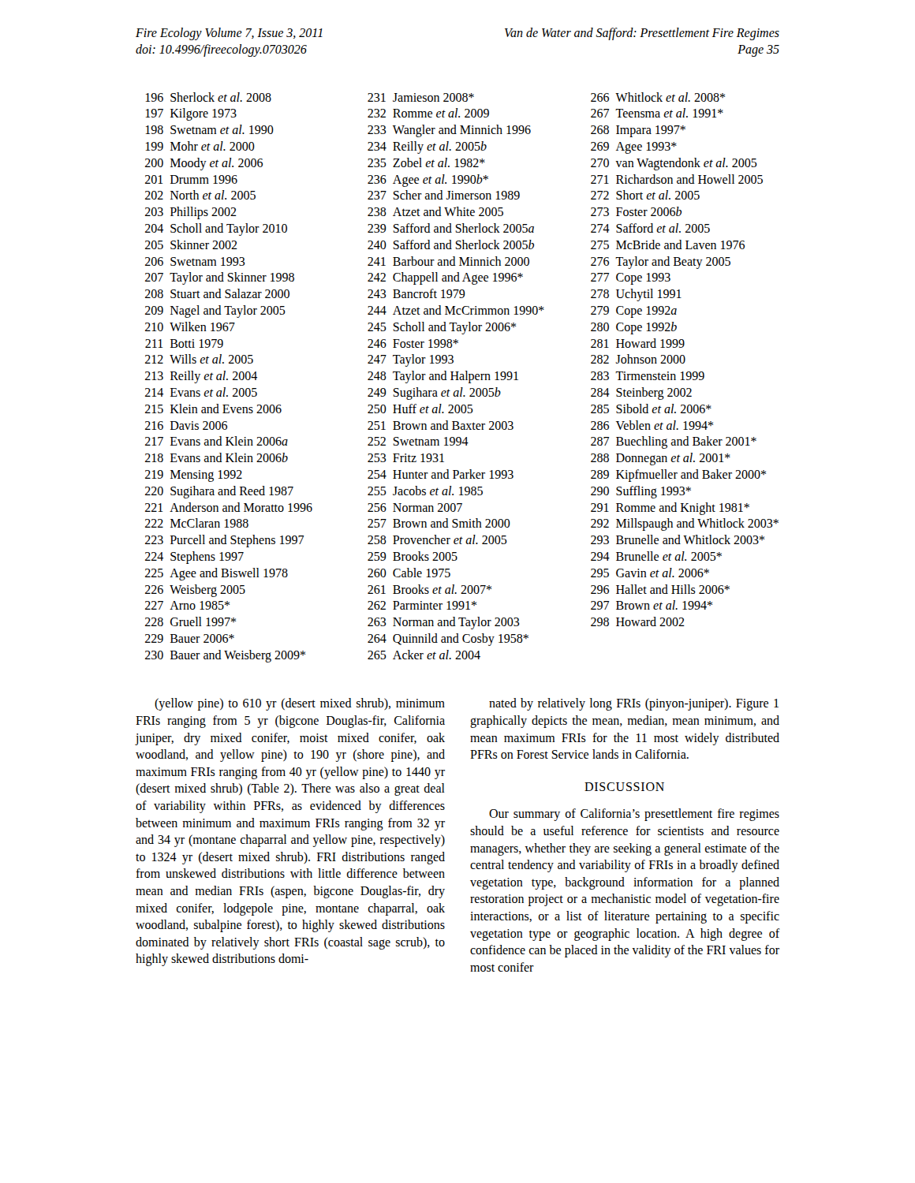Fire Ecology Volume 7, Issue 3, 2011
doi: 10.4996/fireecology.0703026
Van de Water and Safford: Presettlement Fire Regimes
Page 35
196 Sherlock et al. 2008
197 Kilgore 1973
198 Swetnam et al. 1990
199 Mohr et al. 2000
200 Moody et al. 2006
201 Drumm 1996
202 North et al. 2005
203 Phillips 2002
204 Scholl and Taylor 2010
205 Skinner 2002
206 Swetnam 1993
207 Taylor and Skinner 1998
208 Stuart and Salazar 2000
209 Nagel and Taylor 2005
210 Wilken 1967
211 Botti 1979
212 Wills et al. 2005
213 Reilly et al. 2004
214 Evans et al. 2005
215 Klein and Evens 2006
216 Davis 2006
217 Evans and Klein 2006a
218 Evans and Klein 2006b
219 Mensing 1992
220 Sugihara and Reed 1987
221 Anderson and Moratto 1996
222 McClaran 1988
223 Purcell and Stephens 1997
224 Stephens 1997
225 Agee and Biswell 1978
226 Weisberg 2005
227 Arno 1985*
228 Gruell 1997*
229 Bauer 2006*
230 Bauer and Weisberg 2009*
231 Jamieson 2008*
232 Romme et al. 2009
233 Wangler and Minnich 1996
234 Reilly et al. 2005b
235 Zobel et al. 1982*
236 Agee et al. 1990b*
237 Scher and Jimerson 1989
238 Atzet and White 2005
239 Safford and Sherlock 2005a
240 Safford and Sherlock 2005b
241 Barbour and Minnich 2000
242 Chappell and Agee 1996*
243 Bancroft 1979
244 Atzet and McCrimmon 1990*
245 Scholl and Taylor 2006*
246 Foster 1998*
247 Taylor 1993
248 Taylor and Halpern 1991
249 Sugihara et al. 2005b
250 Huff et al. 2005
251 Brown and Baxter 2003
252 Swetnam 1994
253 Fritz 1931
254 Hunter and Parker 1993
255 Jacobs et al. 1985
256 Norman 2007
257 Brown and Smith 2000
258 Provencher et al. 2005
259 Brooks 2005
260 Cable 1975
261 Brooks et al. 2007*
262 Parminter 1991*
263 Norman and Taylor 2003
264 Quinnild and Cosby 1958*
265 Acker et al. 2004
266 Whitlock et al. 2008*
267 Teensma et al. 1991*
268 Impara 1997*
269 Agee 1993*
270 van Wagtendonk et al. 2005
271 Richardson and Howell 2005
272 Short et al. 2005
273 Foster 2006b
274 Safford et al. 2005
275 McBride and Laven 1976
276 Taylor and Beaty 2005
277 Cope 1993
278 Uchytil 1991
279 Cope 1992a
280 Cope 1992b
281 Howard 1999
282 Johnson 2000
283 Tirmenstein 1999
284 Steinberg 2002
285 Sibold et al. 2006*
286 Veblen et al. 1994*
287 Buechling and Baker 2001*
288 Donnegan et al. 2001*
289 Kipfmueller and Baker 2000*
290 Suffling 1993*
291 Romme and Knight 1981*
292 Millspaugh and Whitlock 2003*
293 Brunelle and Whitlock 2003*
294 Brunelle et al. 2005*
295 Gavin et al. 2006*
296 Hallet and Hills 2006*
297 Brown et al. 1994*
298 Howard 2002
(yellow pine) to 610 yr (desert mixed shrub), minimum FRIs ranging from 5 yr (bigcone Douglas-fir, California juniper, dry mixed conifer, moist mixed conifer, oak woodland, and yellow pine) to 190 yr (shore pine), and maximum FRIs ranging from 40 yr (yellow pine) to 1440 yr (desert mixed shrub) (Table 2). There was also a great deal of variability within PFRs, as evidenced by differences between minimum and maximum FRIs ranging from 32 yr and 34 yr (montane chaparral and yellow pine, respectively) to 1324 yr (desert mixed shrub). FRI distributions ranged from unskewed distributions with little difference between mean and median FRIs (aspen, bigcone Douglas-fir, dry mixed conifer, lodgepole pine, montane chaparral, oak woodland, subalpine forest), to highly skewed distributions dominated by relatively short FRIs (coastal sage scrub), to highly skewed distributions domi-
nated by relatively long FRIs (pinyon-juniper). Figure 1 graphically depicts the mean, median, mean minimum, and mean maximum FRIs for the 11 most widely distributed PFRs on Forest Service lands in California.
DISCUSSION
Our summary of California’s presettlement fire regimes should be a useful reference for scientists and resource managers, whether they are seeking a general estimate of the central tendency and variability of FRIs in a broadly defined vegetation type, background information for a planned restoration project or a mechanistic model of vegetation-fire interactions, or a list of literature pertaining to a specific vegetation type or geographic location. A high degree of confidence can be placed in the validity of the FRI values for most conifer